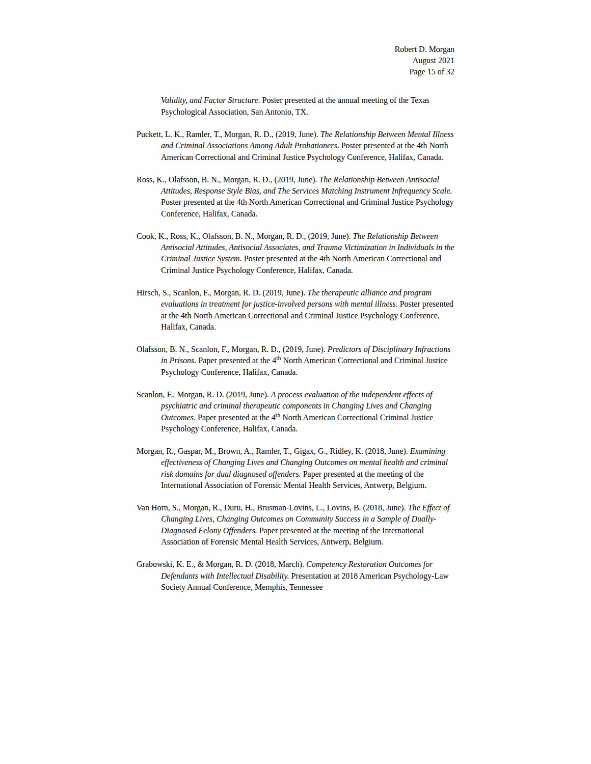Robert D. Morgan
August 2021
Page 15 of 32
Validity, and Factor Structure. Poster presented at the annual meeting of the Texas Psychological Association, San Antonio, TX.
Puckett, L. K., Ramler, T., Morgan, R. D., (2019, June). The Relationship Between Mental Illness and Criminal Associations Among Adult Probationers. Poster presented at the 4th North American Correctional and Criminal Justice Psychology Conference, Halifax, Canada.
Ross, K., Olafsson, B. N., Morgan, R. D., (2019, June). The Relationship Between Antisocial Attitudes, Response Style Bias, and The Services Matching Instrument Infrequency Scale. Poster presented at the 4th North American Correctional and Criminal Justice Psychology Conference, Halifax, Canada.
Cook, K., Ross, K., Olafsson, B. N., Morgan, R. D., (2019, June). The Relationship Between Antisocial Attitudes, Antisocial Associates, and Trauma Victimization in Individuals in the Criminal Justice System. Poster presented at the 4th North American Correctional and Criminal Justice Psychology Conference, Halifax, Canada.
Hirsch, S., Scanlon, F., Morgan, R. D. (2019, June). The therapeutic alliance and program evaluations in treatment for justice-involved persons with mental illness. Poster presented at the 4th North American Correctional and Criminal Justice Psychology Conference, Halifax, Canada.
Olafsson, B. N., Scanlon, F., Morgan, R. D., (2019, June). Predictors of Disciplinary Infractions in Prisons. Paper presented at the 4th North American Correctional and Criminal Justice Psychology Conference, Halifax, Canada.
Scanlon, F., Morgan, R. D. (2019, June). A process evaluation of the independent effects of psychiatric and criminal therapeutic components in Changing Lives and Changing Outcomes. Paper presented at the 4th North American Correctional Criminal Justice Psychology Conference, Halifax, Canada.
Morgan, R., Gaspar, M., Brown, A., Ramler, T., Gigax, G., Ridley, K. (2018, June). Examining effectiveness of Changing Lives and Changing Outcomes on mental health and criminal risk domains for dual diagnosed offenders. Paper presented at the meeting of the International Association of Forensic Mental Health Services, Antwerp, Belgium.
Van Horn, S., Morgan, R., Duru, H., Brusman-Lovins, L., Lovins, B. (2018, June). The Effect of Changing Lives, Changing Outcomes on Community Success in a Sample of Dually-Diagnosed Felony Offenders. Paper presented at the meeting of the International Association of Forensic Mental Health Services, Antwerp, Belgium.
Grabowski, K. E., & Morgan, R. D. (2018, March). Competency Restoration Outcomes for Defendants with Intellectual Disability. Presentation at 2018 American Psychology-Law Society Annual Conference, Memphis, Tennessee